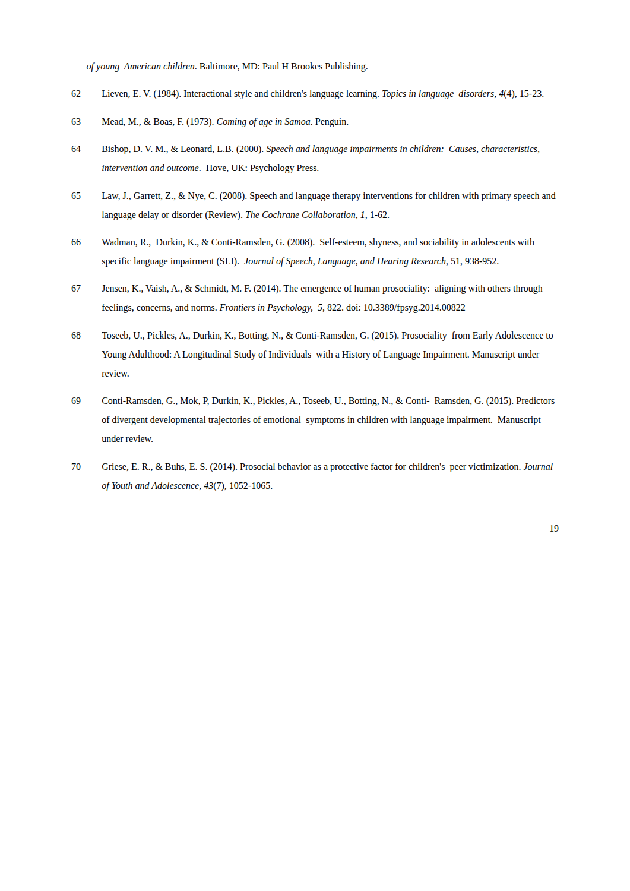of young American children. Baltimore, MD: Paul H Brookes Publishing.
62 Lieven, E. V. (1984). Interactional style and children's language learning. Topics in language disorders, 4(4), 15-23.
63 Mead, M., & Boas, F. (1973). Coming of age in Samoa. Penguin.
64 Bishop, D. V. M., & Leonard, L.B. (2000). Speech and language impairments in children: Causes, characteristics, intervention and outcome. Hove, UK: Psychology Press.
65 Law, J., Garrett, Z., & Nye, C. (2008). Speech and language therapy interventions for children with primary speech and language delay or disorder (Review). The Cochrane Collaboration, 1, 1-62.
66 Wadman, R., Durkin, K., & Conti-Ramsden, G. (2008). Self-esteem, shyness, and sociability in adolescents with specific language impairment (SLI). Journal of Speech, Language, and Hearing Research, 51, 938-952.
67 Jensen, K., Vaish, A., & Schmidt, M. F. (2014). The emergence of human prosociality: aligning with others through feelings, concerns, and norms. Frontiers in Psychology, 5, 822. doi: 10.3389/fpsyg.2014.00822
68 Toseeb, U., Pickles, A., Durkin, K., Botting, N., & Conti-Ramsden, G. (2015). Prosociality from Early Adolescence to Young Adulthood: A Longitudinal Study of Individuals with a History of Language Impairment. Manuscript under review.
69 Conti-Ramsden, G., Mok, P, Durkin, K., Pickles, A., Toseeb, U., Botting, N., & Conti- Ramsden, G. (2015). Predictors of divergent developmental trajectories of emotional symptoms in children with language impairment. Manuscript under review.
70 Griese, E. R., & Buhs, E. S. (2014). Prosocial behavior as a protective factor for children's peer victimization. Journal of Youth and Adolescence, 43(7), 1052-1065.
19